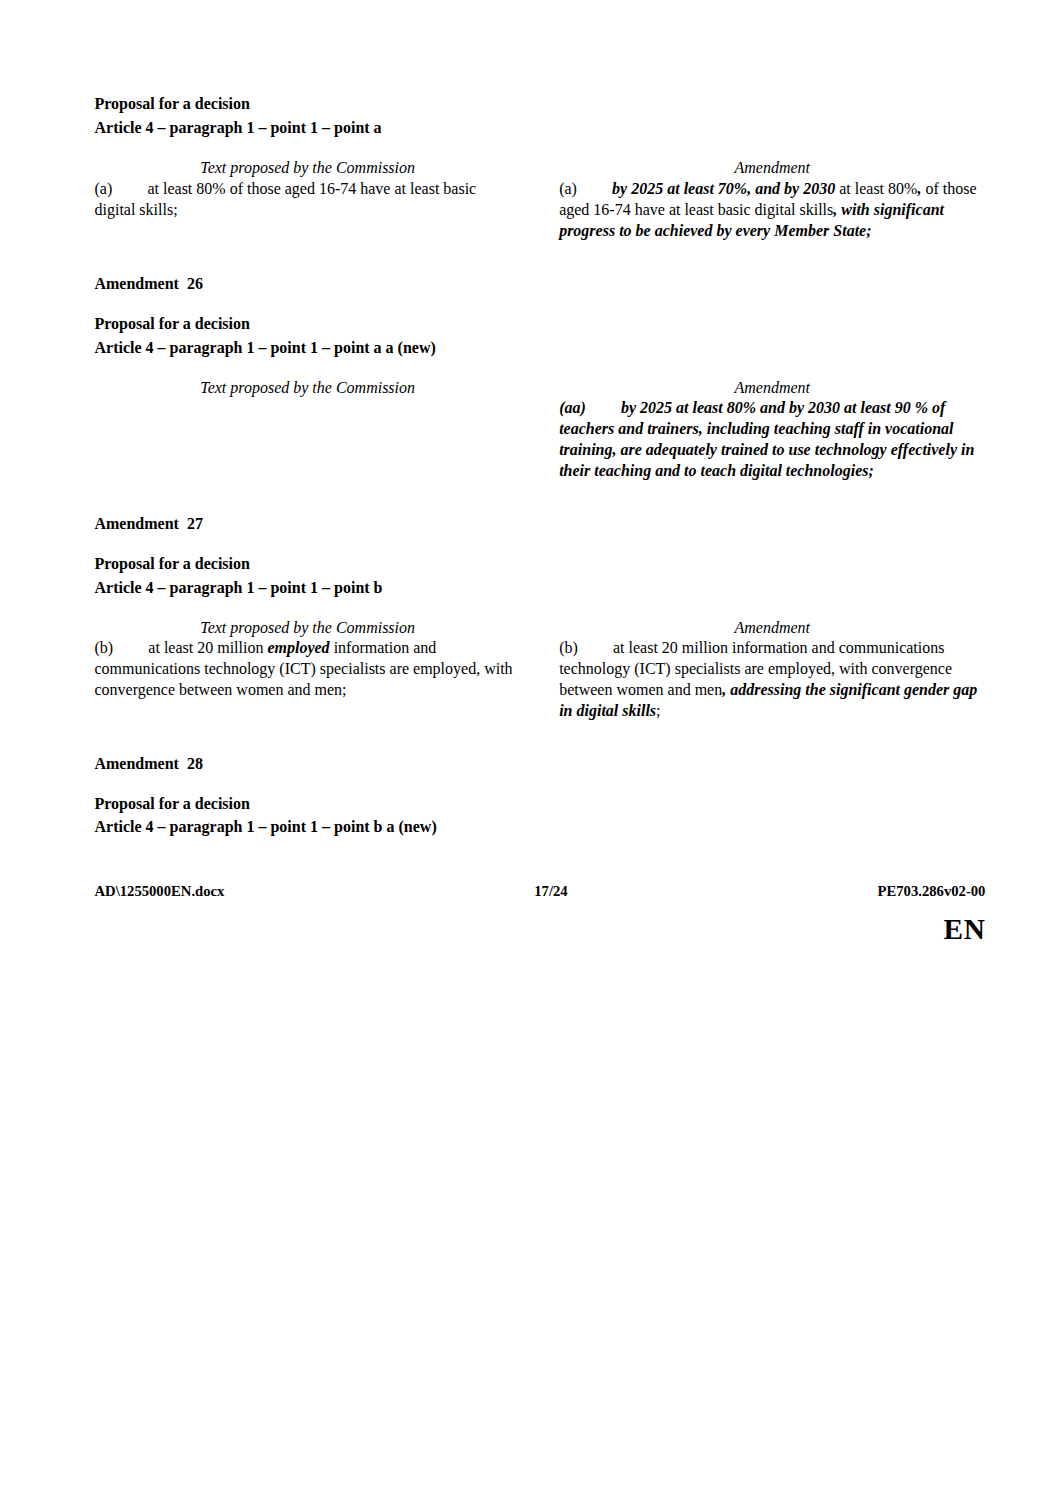Proposal for a decision
Article 4 – paragraph 1 – point 1 – point a
| Text proposed by the Commission | Amendment |
| (a) at least 80% of those aged 16-74 have at least basic digital skills; | (a) by 2025 at least 70%, and by 2030 at least 80% , of those aged 16-74 have at least basic digital skills , with significant progress to be achieved by every Member State; |
Amendment 26
Proposal for a decision
Article 4 – paragraph 1 – point 1 – point a a (new)
| Text proposed by the Commission | Amendment |
| | (aa) by 2025 at least 80% and by 2030 at least 90 % of teachers and trainers, including teaching staff in vocational training, are adequately trained to use technology effectively in their teaching and to teach digital technologies; |
Amendment 27
Proposal for a decision
Article 4 – paragraph 1 – point 1 – point b
| Text proposed by the Commission | Amendment |
| (b) at least 20 million employed information and communications technology (ICT) specialists are employed, with convergence between women and men; | (b) at least 20 million information and communications technology (ICT) specialists are employed, with convergence between women and men , addressing the significant gender gap in digital skills ; |
Amendment 28
Proposal for a decision
Article 4 – paragraph 1 – point 1 – point b a (new)
AD\1255000EN.docx 17/24 PE703.286v02-00
EN